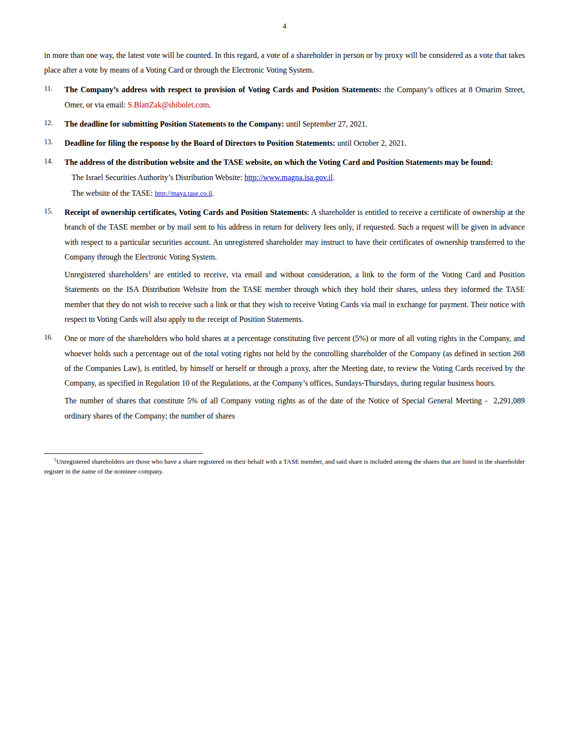4
in more than one way, the latest vote will be counted. In this regard, a vote of a shareholder in person or by proxy will be considered as a vote that takes place after a vote by means of a Voting Card or through the Electronic Voting System.
The Company’s address with respect to provision of Voting Cards and Position Statements: the Company’s offices at 8 Omarim Street, Omer, or via email: S.BlattZak@shibolet.com.
The deadline for submitting Position Statements to the Company: until September 27, 2021.
Deadline for filing the response by the Board of Directors to Position Statements: until October 2, 2021.
The address of the distribution website and the TASE website, on which the Voting Card and Position Statements may be found:
The Israel Securities Authority’s Distribution Website: http://www.magna.isa.gov.il.
The website of the TASE: http://maya.tase.co.il.
Receipt of ownership certificates, Voting Cards and Position Statements: A shareholder is entitled to receive a certificate of ownership at the branch of the TASE member or by mail sent to his address in return for delivery fees only, if requested. Such a request will be given in advance with respect to a particular securities account. An unregistered shareholder may instruct to have their certificates of ownership transferred to the Company through the Electronic Voting System.
Unregistered shareholders1 are entitled to receive, via email and without consideration, a link to the form of the Voting Card and Position Statements on the ISA Distribution Website from the TASE member through which they hold their shares, unless they informed the TASE member that they do not wish to receive such a link or that they wish to receive Voting Cards via mail in exchange for payment. Their notice with respect to Voting Cards will also apply to the receipt of Position Statements.
One or more of the shareholders who hold shares at a percentage constituting five percent (5%) or more of all voting rights in the Company, and whoever holds such a percentage out of the total voting rights not held by the controlling shareholder of the Company (as defined in section 268 of the Companies Law), is entitled, by himself or herself or through a proxy, after the Meeting date, to review the Voting Cards received by the Company, as specified in Regulation 10 of the Regulations, at the Company’s offices, Sundays-Thursdays, during regular business hours.
The number of shares that constitute 5% of all Company voting rights as of the date of the Notice of Special General Meeting - 2,291,089 ordinary shares of the Company; the number of shares
1Unregistered shareholders are those who have a share registered on their behalf with a TASE member, and said share is included among the shares that are listed in the shareholder register in the name of the nominee company.